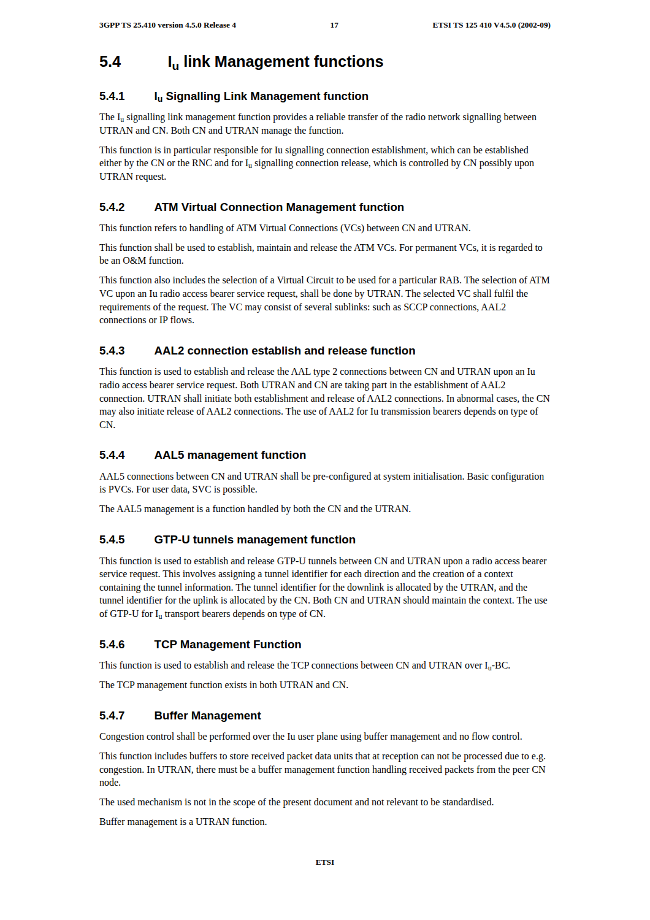3GPP TS 25.410 version 4.5.0 Release 4 17 ETSI TS 125 410 V4.5.0 (2002-09)
5.4 Iu link Management functions
5.4.1 Iu Signalling Link Management function
The Iu signalling link management function provides a reliable transfer of the radio network signalling between UTRAN and CN. Both CN and UTRAN manage the function.
This function is in particular responsible for Iu signalling connection establishment, which can be established either by the CN or the RNC and for Iu signalling connection release, which is controlled by CN possibly upon UTRAN request.
5.4.2 ATM Virtual Connection Management function
This function refers to handling of ATM Virtual Connections (VCs) between CN and UTRAN.
This function shall be used to establish, maintain and release the ATM VCs. For permanent VCs, it is regarded to be an O&M function.
This function also includes the selection of a Virtual Circuit to be used for a particular RAB. The selection of ATM VC upon an Iu radio access bearer service request, shall be done by UTRAN. The selected VC shall fulfil the requirements of the request. The VC may consist of several sublinks: such as SCCP connections, AAL2 connections or IP flows.
5.4.3 AAL2 connection establish and release function
This function is used to establish and release the AAL type 2 connections between CN and UTRAN upon an Iu radio access bearer service request. Both UTRAN and CN are taking part in the establishment of AAL2 connection. UTRAN shall initiate both establishment and release of AAL2 connections. In abnormal cases, the CN may also initiate release of AAL2 connections. The use of AAL2 for Iu transmission bearers depends on type of CN.
5.4.4 AAL5 management function
AAL5 connections between CN and UTRAN shall be pre-configured at system initialisation. Basic configuration is PVCs. For user data, SVC is possible.
The AAL5 management is a function handled by both the CN and the UTRAN.
5.4.5 GTP-U tunnels management function
This function is used to establish and release GTP-U tunnels between CN and UTRAN upon a radio access bearer service request. This involves assigning a tunnel identifier for each direction and the creation of a context containing the tunnel information. The tunnel identifier for the downlink is allocated by the UTRAN, and the tunnel identifier for the uplink is allocated by the CN. Both CN and UTRAN should maintain the context. The use of GTP-U for Iu transport bearers depends on type of CN.
5.4.6 TCP Management Function
This function is used to establish and release the TCP connections between CN and UTRAN over Iu-BC.
The TCP management function exists in both UTRAN and CN.
5.4.7 Buffer Management
Congestion control shall be performed over the Iu user plane using buffer management and no flow control.
This function includes buffers to store received packet data units that at reception can not be processed due to e.g. congestion. In UTRAN, there must be a buffer management function handling received packets from the peer CN node.
The used mechanism is not in the scope of the present document and not relevant to be standardised.
Buffer management is a UTRAN function.
ETSI